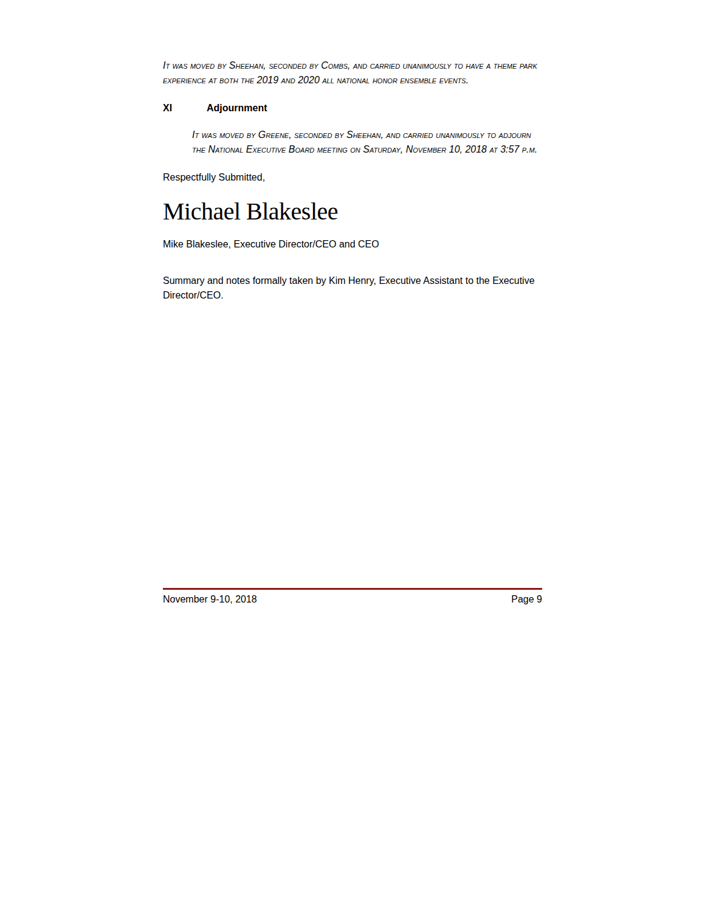It was moved by Sheehan, seconded by Combs, and carried unanimously to have a theme park experience at both the 2019 and 2020 all national honor ensemble events.
XI Adjournment
It was moved by Greene, seconded by Sheehan, and carried unanimously to adjourn the National Executive Board meeting on Saturday, November 10, 2018 at 3:57 p.m.
Respectfully Submitted,
Michael Blakeslee
Mike Blakeslee, Executive Director/CEO and CEO
Summary and notes formally taken by Kim Henry, Executive Assistant to the Executive Director/CEO.
November 9-10, 2018 Page 9